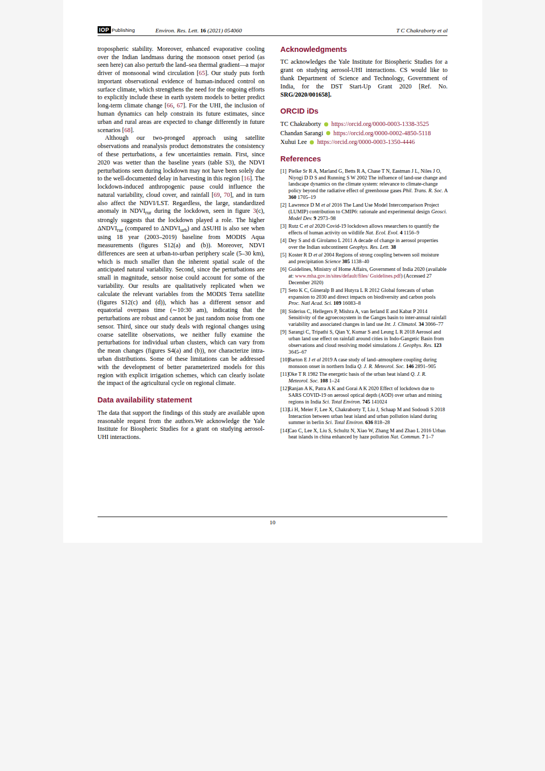IOP Publishing
Environ. Res. Lett. 16 (2021) 054060
T C Chakraborty et al
tropospheric stability. Moreover, enhanced evaporative cooling over the Indian landmass during the monsoon onset period (as seen here) can also perturb the land–sea thermal gradient—a major driver of monsoonal wind circulation [65]. Our study puts forth important observational evidence of human-induced control on surface climate, which strengthens the need for the ongoing efforts to explicitly include these in earth system models to better predict long-term climate change [66, 67]. For the UHI, the inclusion of human dynamics can help constrain its future estimates, since urban and rural areas are expected to change differently in future scenarios [68].
Although our two-pronged approach using satellite observations and reanalysis product demonstrates the consistency of these perturbations, a few uncertainties remain. First, since 2020 was wetter than the baseline years (table S3), the NDVI perturbations seen during lockdown may not have been solely due to the well-documented delay in harvesting in this region [16]. The lockdown-induced anthropogenic pause could influence the natural variability, cloud cover, and rainfall [69, 70], and in turn also affect the NDVI/LST. Regardless, the large, standardized anomaly in NDVIrur during the lockdown, seen in figure 3(c), strongly suggests that the lockdown played a role. The higher ΔNDVIrur (compared to ΔNDVIurb) and ΔSUHI is also see when using 18 year (2003–2019) baseline from MODIS Aqua measurements (figures S12(a) and (b)). Moreover, NDVI differences are seen at urban-to-urban periphery scale (5–30 km), which is much smaller than the inherent spatial scale of the anticipated natural variability. Second, since the perturbations are small in magnitude, sensor noise could account for some of the variability. Our results are qualitatively replicated when we calculate the relevant variables from the MODIS Terra satellite (figures S12(c) and (d)), which has a different sensor and equatorial overpass time (∼10:30 am), indicating that the perturbations are robust and cannot be just random noise from one sensor. Third, since our study deals with regional changes using coarse satellite observations, we neither fully examine the perturbations for individual urban clusters, which can vary from the mean changes (figures S4(a) and (b)), nor characterize intra-urban distributions. Some of these limitations can be addressed with the development of better parameterized models for this region with explicit irrigation schemes, which can clearly isolate the impact of the agricultural cycle on regional climate.
Data availability statement
The data that support the findings of this study are available upon reasonable request from the authors.We acknowledge the Yale Institute for Biospheric Studies for a grant on studying aerosol-UHI interactions.
Acknowledgments
TC acknowledges the Yale Institute for Biospheric Studies for a grant on studying aerosol-UHI interactions. CS would like to thank Department of Science and Technology, Government of India, for the DST Start-Up Grant 2020 [Ref. No. SRG/2020/001658].
ORCID iDs
TC Chakraborty https://orcid.org/0000-0003-1338-3525
Chandan Sarangi https://orcid.org/0000-0002-4850-5118
Xuhui Lee https://orcid.org/0000-0003-1350-4446
References
[1] Pielke Sr R A, Marland G, Betts R A, Chase T N, Eastman J L, Niles J O, Niyogi D D S and Running S W 2002 The influence of land-use change and landscape dynamics on the climate system: relevance to climate-change policy beyond the radiative effect of greenhouse gases Phil. Trans. R. Soc. A 360 1705–19
[2] Lawrence D M et al 2016 The Land Use Model Intercomparison Project (LUMIP) contribution to CMIP6: rationale and experimental design Geosci. Model Dev. 9 2973–98
[3] Rutz C et al 2020 Covid-19 lockdown allows researchers to quantify the effects of human activity on wildlife Nat. Ecol. Evol. 4 1156–9
[4] Dey S and di Girolamo L 2011 A decade of change in aerosol properties over the Indian subcontinent Geophys. Res. Lett. 38
[5] Koster R D et al 2004 Regions of strong coupling between soil moisture and precipitation Science 305 1138–40
[6] Guidelines, Ministry of Home Affairs, Government of India 2020 (available at: www.mha.gov.in/sites/default/files/ Guidelines.pdf) (Accessed 27 December 2020)
[7] Seto K C, Güneralp B and Hutyra L R 2012 Global forecasts of urban expansion to 2030 and direct impacts on biodiversity and carbon pools Proc. Natl Acad. Sci. 109 16083–8
[8] Siderius C, Hellegers P, Mishra A, van Ierland E and Kabat P 2014 Sensitivity of the agroecosystem in the Ganges basin to inter-annual rainfall variability and associated changes in land use Int. J. Climatol. 34 3066–77
[9] Sarangi C, Tripathi S, Qian Y, Kumar S and Leung L R 2018 Aerosol and urban land use effect on rainfall around cities in Indo-Gangetic Basin from observations and cloud resolving model simulations J. Geophys. Res. 123 3645–67
[10] Barton E J et al 2019 A case study of land–atmosphere coupling during monsoon onset in northern India Q. J. R. Meteorol. Soc. 146 2891–905
[11] Oke T R 1982 The energetic basis of the urban heat island Q. J. R. Meteorol. Soc. 108 1–24
[12] Ranjan A K, Patra A K and Gorai A K 2020 Effect of lockdown due to SARS COVID-19 on aerosol optical depth (AOD) over urban and mining regions in India Sci. Total Environ. 745 141024
[13] Li H, Meier F, Lee X, Chakraborty T, Liu J, Schaap M and Sodoudi S 2018 Interaction between urban heat island and urban pollution island during summer in berlin Sci. Total Environ. 636 818–28
[14] Cao C, Lee X, Liu S, Schultz N, Xiao W, Zhang M and Zhao L 2016 Urban heat islands in china enhanced by haze pollution Nat. Commun. 7 1–7
10